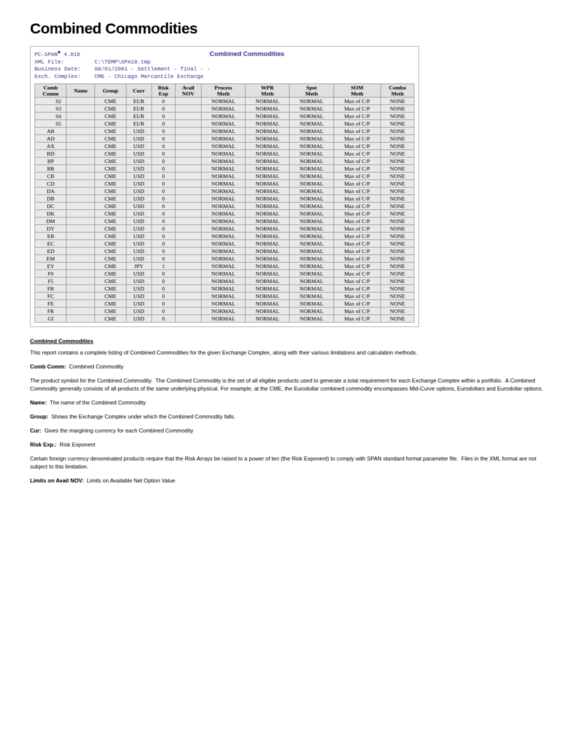Combined Commodities
Combined Commodities PC-SPAN■ 4.01b
XML File: C:\TEMP\SPA10.tmp
Business Date: 08/01/2001 - Settlement - final - -
Exch. Complex: CME - Chicago Mercantile Exchange
| Comb Comm | Name | Group | Curr | Risk Exp | Avail NOV | Process Meth | WPR Meth | Spot Meth | SOM Meth | Combo Meth |
| --- | --- | --- | --- | --- | --- | --- | --- | --- | --- | --- |
| 02 | | CME | EUR | 0 | | NORMAL | NORMAL | NORMAL | Max of C/P | NONE |
| 03 | | CME | EUR | 0 | | NORMAL | NORMAL | NORMAL | Max of C/P | NONE |
| 04 | | CME | EUR | 0 | | NORMAL | NORMAL | NORMAL | Max of C/P | NONE |
| 05 | | CME | EUR | 0 | | NORMAL | NORMAL | NORMAL | Max of C/P | NONE |
| AB | | CME | USD | 0 | | NORMAL | NORMAL | NORMAL | Max of C/P | NONE |
| AD | | CME | USD | 0 | | NORMAL | NORMAL | NORMAL | Max of C/P | NONE |
| AX | | CME | USD | 0 | | NORMAL | NORMAL | NORMAL | Max of C/P | NONE |
| BD | | CME | USD | 0 | | NORMAL | NORMAL | NORMAL | Max of C/P | NONE |
| BP | | CME | USD | 0 | | NORMAL | NORMAL | NORMAL | Max of C/P | NONE |
| BR | | CME | USD | 0 | | NORMAL | NORMAL | NORMAL | Max of C/P | NONE |
| CB | | CME | USD | 0 | | NORMAL | NORMAL | NORMAL | Max of C/P | NONE |
| CD | | CME | USD | 0 | | NORMAL | NORMAL | NORMAL | Max of C/P | NONE |
| DA | | CME | USD | 0 | | NORMAL | NORMAL | NORMAL | Max of C/P | NONE |
| DB | | CME | USD | 0 | | NORMAL | NORMAL | NORMAL | Max of C/P | NONE |
| DC | | CME | USD | 0 | | NORMAL | NORMAL | NORMAL | Max of C/P | NONE |
| DK | | CME | USD | 0 | | NORMAL | NORMAL | NORMAL | Max of C/P | NONE |
| DM | | CME | USD | 0 | | NORMAL | NORMAL | NORMAL | Max of C/P | NONE |
| DY | | CME | USD | 0 | | NORMAL | NORMAL | NORMAL | Max of C/P | NONE |
| EB | | CME | USD | 0 | | NORMAL | NORMAL | NORMAL | Max of C/P | NONE |
| EC | | CME | USD | 0 | | NORMAL | NORMAL | NORMAL | Max of C/P | NONE |
| ED | | CME | USD | 0 | | NORMAL | NORMAL | NORMAL | Max of C/P | NONE |
| EM | | CME | USD | 0 | | NORMAL | NORMAL | NORMAL | Max of C/P | NONE |
| EY | | CME | JPY | 1 | | NORMAL | NORMAL | NORMAL | Max of C/P | NONE |
| F0 | | CME | USD | 0 | | NORMAL | NORMAL | NORMAL | Max of C/P | NONE |
| F5 | | CME | USD | 0 | | NORMAL | NORMAL | NORMAL | Max of C/P | NONE |
| FB | | CME | USD | 0 | | NORMAL | NORMAL | NORMAL | Max of C/P | NONE |
| FC | | CME | USD | 0 | | NORMAL | NORMAL | NORMAL | Max of C/P | NONE |
| FE | | CME | USD | 0 | | NORMAL | NORMAL | NORMAL | Max of C/P | NONE |
| FR | | CME | USD | 0 | | NORMAL | NORMAL | NORMAL | Max of C/P | NONE |
| GI | | CME | USD | 0 | | NORMAL | NORMAL | NORMAL | Max of C/P | NONE |
Combined Commodities
This report contains a complete listing of Combined Commodities for the given Exchange Complex, along with their various limitations and calculation methods.
Comb Comm: Combined Commodity
The product symbol for the Combined Commodity. The Combined Commodity is the set of all eligible products used to generate a total requirement for each Exchange Complex within a portfolio. A Combined Commodity generally consists of all products of the same underlying physical. For example, at the CME, the Eurodollar combined commodity encompasses Mid-Curve options, Eurodollars and Eurodollar options.
Name: The name of the Combined Commodity
Group: Shows the Exchange Complex under which the Combined Commodity falls.
Cur: Gives the margining currency for each Combined Commodity
Risk Exp.: Risk Exponent
Certain foreign currency denominated products require that the Risk Arrays be raised to a power of ten (the Risk Exponent) to comply with SPAN standard format parameter file. Files in the XML format are not subject to this limitation.
Limits on Avail NOV: Limits on Available Net Option Value